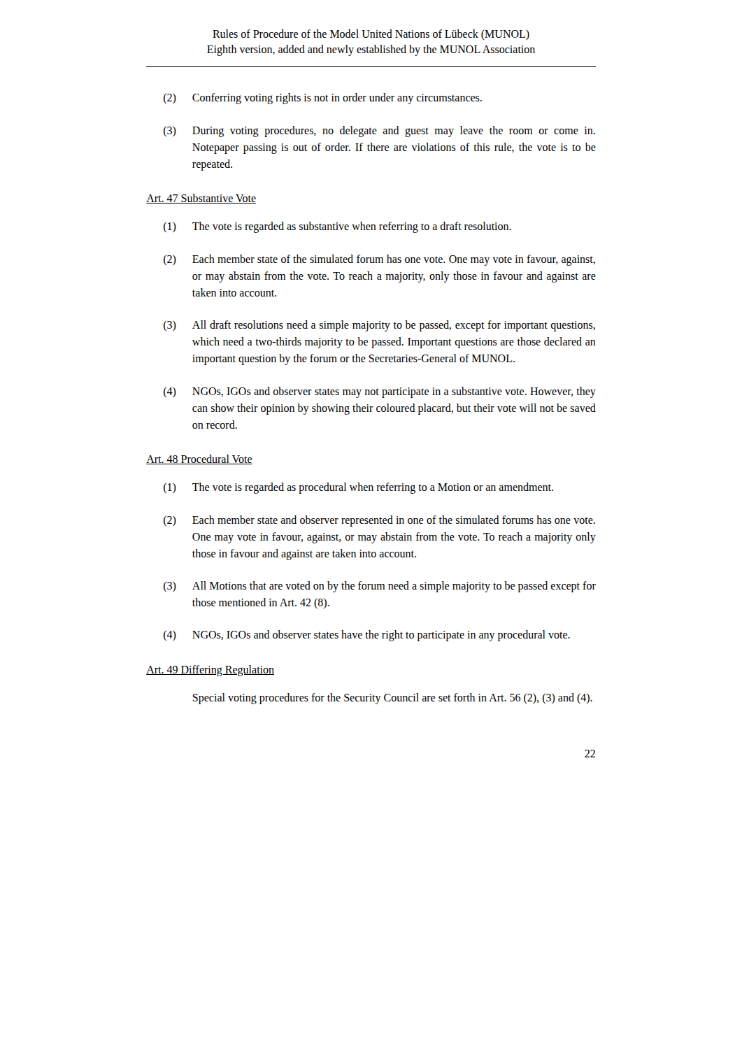Rules of Procedure of the Model United Nations of Lübeck (MUNOL)
Eighth version, added and newly established by the MUNOL Association
(2) Conferring voting rights is not in order under any circumstances.
(3) During voting procedures, no delegate and guest may leave the room or come in. Notepaper passing is out of order. If there are violations of this rule, the vote is to be repeated.
Art. 47 Substantive Vote
(1) The vote is regarded as substantive when referring to a draft resolution.
(2) Each member state of the simulated forum has one vote. One may vote in favour, against, or may abstain from the vote. To reach a majority, only those in favour and against are taken into account.
(3) All draft resolutions need a simple majority to be passed, except for important questions, which need a two-thirds majority to be passed. Important questions are those declared an important question by the forum or the Secretaries-General of MUNOL.
(4) NGOs, IGOs and observer states may not participate in a substantive vote. However, they can show their opinion by showing their coloured placard, but their vote will not be saved on record.
Art. 48 Procedural Vote
(1) The vote is regarded as procedural when referring to a Motion or an amendment.
(2) Each member state and observer represented in one of the simulated forums has one vote. One may vote in favour, against, or may abstain from the vote. To reach a majority only those in favour and against are taken into account.
(3) All Motions that are voted on by the forum need a simple majority to be passed except for those mentioned in Art. 42 (8).
(4) NGOs, IGOs and observer states have the right to participate in any procedural vote.
Art. 49 Differing Regulation
Special voting procedures for the Security Council are set forth in Art. 56 (2), (3) and (4).
22